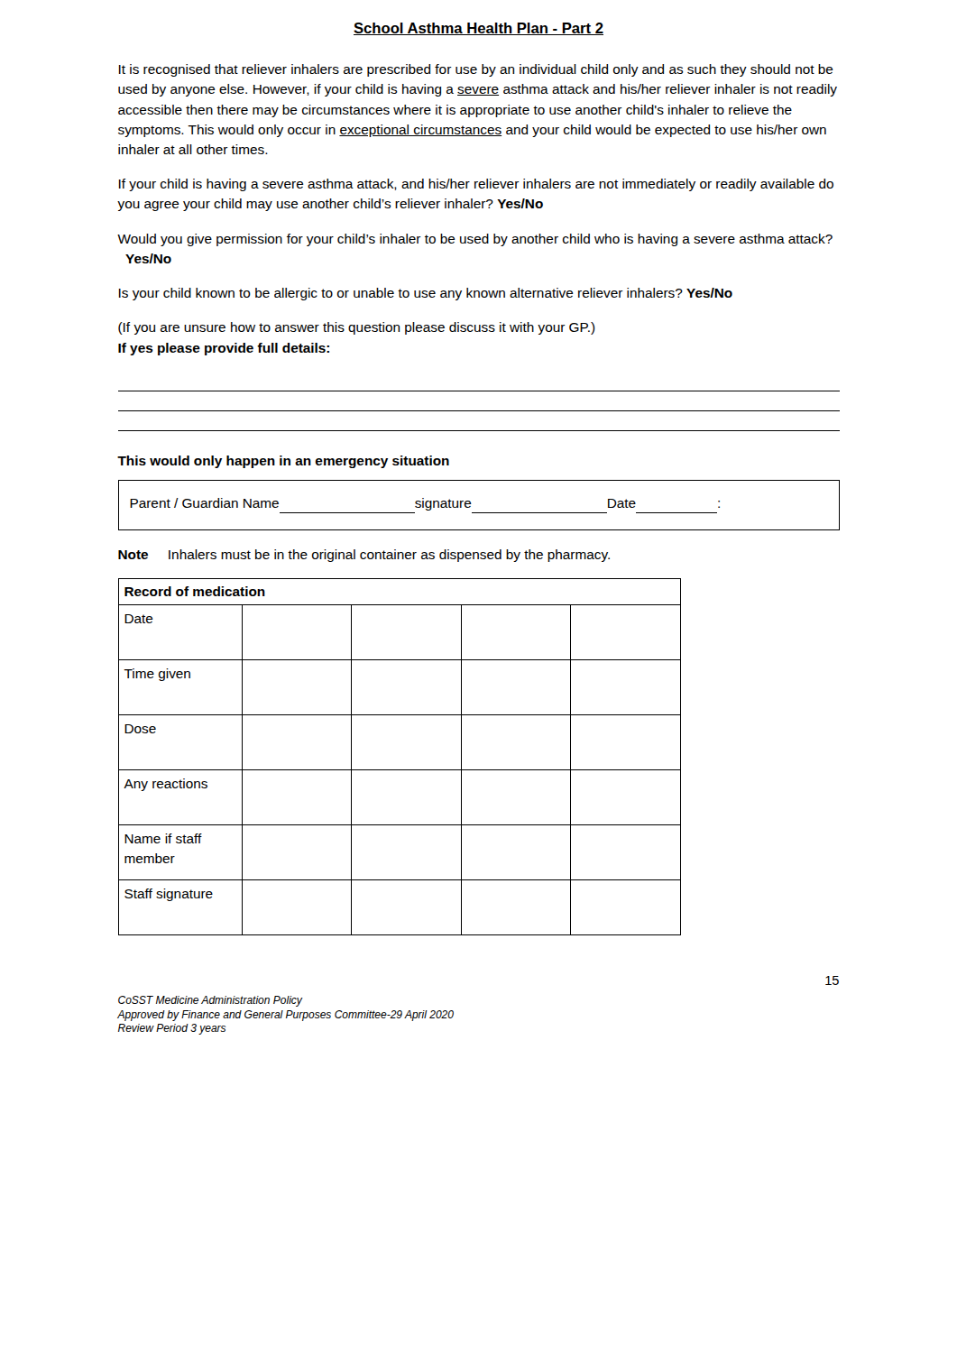School Asthma Health Plan - Part 2
It is recognised that reliever inhalers are prescribed for use by an individual child only and as such they should not be used by anyone else. However, if your child is having a severe asthma attack and his/her reliever inhaler is not readily accessible then there may be circumstances where it is appropriate to use another child's inhaler to relieve the symptoms. This would only occur in exceptional circumstances and your child would be expected to use his/her own inhaler at all other times.
If your child is having a severe asthma attack, and his/her reliever inhalers are not immediately or readily available do you agree your child may use another child’s reliever inhaler? Yes/No
Would you give permission for your child’s inhaler to be used by another child who is having a severe asthma attack? Yes/No
Is your child known to be allergic to or unable to use any known alternative reliever inhalers? Yes/No
(If you are unsure how to answer this question please discuss it with your GP.)
If yes please provide full details:
This would only happen in an emergency situation
Parent / Guardian Name signature Date :
Note Inhalers must be in the original container as dispensed by the pharmacy.
Record of medication
| Date | | | | |
| Time given | | | | |
| Dose | | | | |
| Any reactions | | | | |
| Name if staff member | | | | |
| Staff signature | | | | |
15
CoSST Medicine Administration Policy
Approved by Finance and General Purposes Committee-29 April 2020
Review Period 3 years